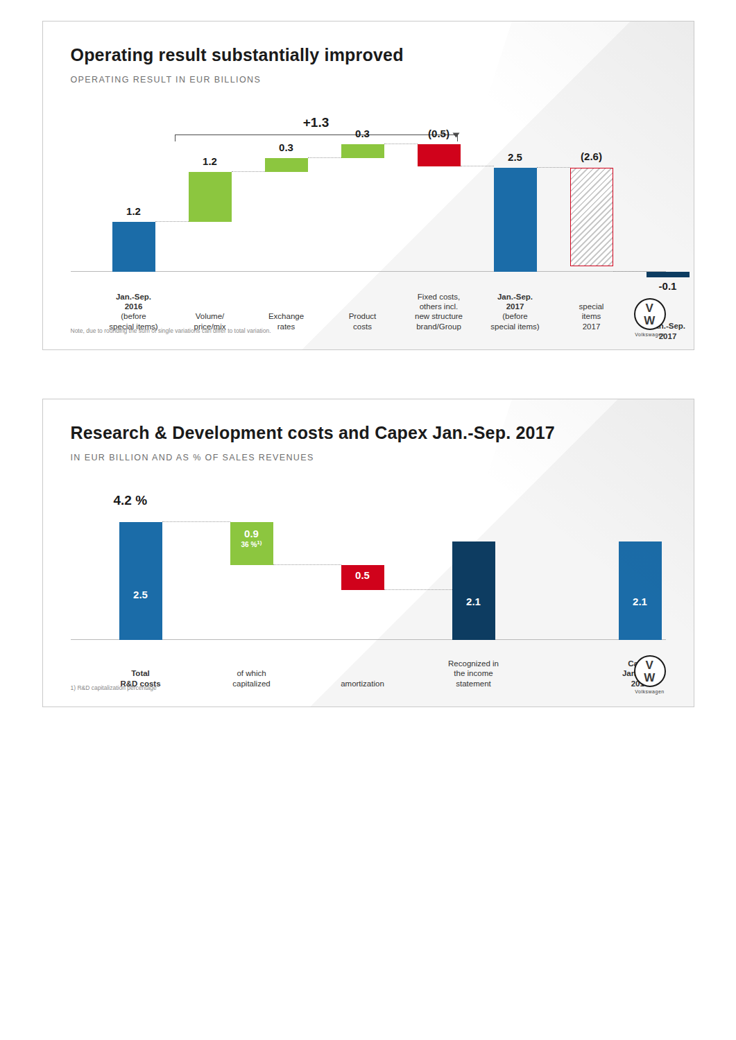Operating result substantially improved
Operating result in EUR billions
+1.3
1.2
Jan.-Sep.
2016
(before
special items)
1.2
Volume/
price/mix
0.3
Exchange
rates
0.3
Product
costs
(0.5)
Fixed costs,
others incl.
new structure
brand/Group
2.5
Jan.-Sep.
2017
(before
special items)
(2.6)
special
items
2017
-0.1
Jan.-Sep.
2017
Note, due to rounding the sum of single variations can differ to total variation.
Volkswagen
Research & Development costs and Capex Jan.-Sep. 2017
In EUR billion and as % of sales revenues
4.2 %
2.5
Total
R&D costs
0.936 %1)
of which
capitalized
0.5
amortization
2.1
Recognized in
the income
statement
2.1
Capex
Jan.-Sep.
2017
1) R&D capitalization percentage
Volkswagen